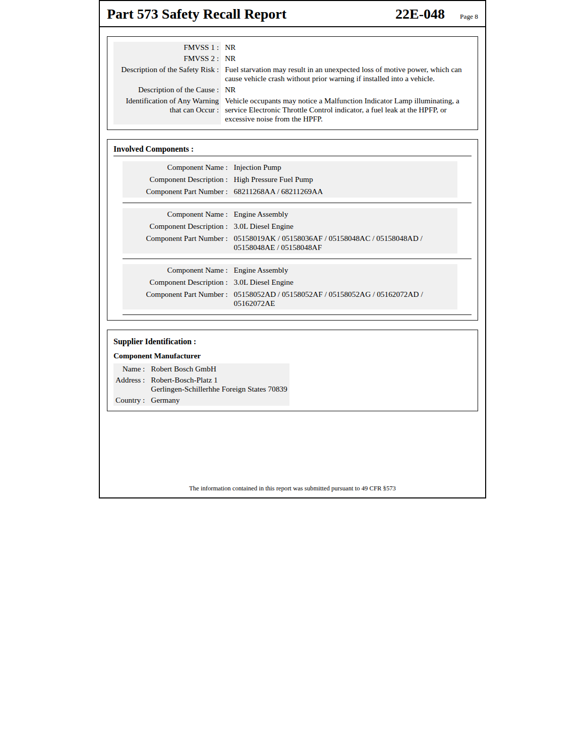Part 573 Safety Recall Report
22E-048 Page 8
| FMVSS 1 : | NR |
| FMVSS 2 : | NR |
| Description of the Safety Risk : | Fuel starvation may result in an unexpected loss of motive power, which can cause vehicle crash without prior warning if installed into a vehicle. |
| Description of the Cause : | NR |
| Identification of Any Warning that can Occur : | Vehicle occupants may notice a Malfunction Indicator Lamp illuminating, a service Electronic Throttle Control indicator, a fuel leak at the HPFP, or excessive noise from the HPFP. |
Involved Components :
| Component Name : | Injection Pump |
| Component Description : | High Pressure Fuel Pump |
| Component Part Number : | 68211268AA / 68211269AA |
| Component Name : | Engine Assembly |
| Component Description : | 3.0L Diesel Engine |
| Component Part Number : | 05158019AK / 05158036AF / 05158048AC / 05158048AD / 05158048AE / 05158048AF |
| Component Name : | Engine Assembly |
| Component Description : | 3.0L Diesel Engine |
| Component Part Number : | 05158052AD / 05158052AF / 05158052AG / 05162072AD / 05162072AE |
Supplier Identification :
Component Manufacturer
| Name : | Robert Bosch GmbH |
| Address : | Robert-Bosch-Platz 1 Gerlingen-Schillerhhe Foreign States 70839 |
| Country : | Germany |
The information contained in this report was submitted pursuant to 49 CFR §573